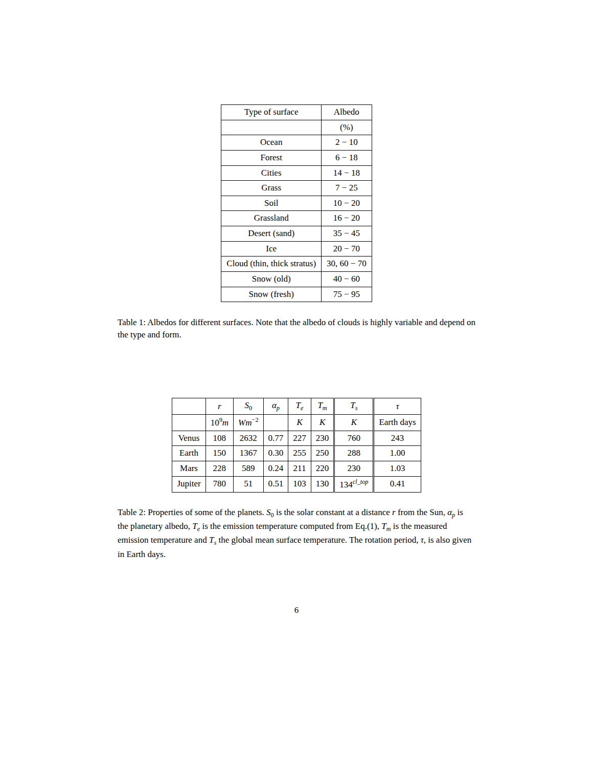| Type of surface | Albedo |
| | (%) |
| Ocean | 2 − 10 |
| Forest | 6 − 18 |
| Cities | 14 − 18 |
| Grass | 7 − 25 |
| Soil | 10 − 20 |
| Grassland | 16 − 20 |
| Desert (sand) | 35 − 45 |
| Ice | 20 − 70 |
| Cloud (thin, thick stratus) | 30, 60 − 70 |
| Snow (old) | 40 − 60 |
| Snow (fresh) | 75 − 95 |
Table 1: Albedos for different surfaces. Note that the albedo of clouds is highly variable and depend on the type and form.
| | r | S 0 | α p | T e | T m | T s | τ |
| | 10 9 m | Wm −2 | | K | K | K | Earth days |
| Venus | 108 | 2632 | 0.77 | 227 | 230 | 760 | 243 |
| Earth | 150 | 1367 | 0.30 | 255 | 250 | 288 | 1.00 |
| Mars | 228 | 589 | 0.24 | 211 | 220 | 230 | 1.03 |
| Jupiter | 780 | 51 | 0.51 | 103 | 130 | 134 cl_top | 0.41 |
Table 2: Properties of some of the planets. S0 is the solar constant at a distance r from the Sun, αp is the planetary albedo, Te is the emission temperature computed from Eq.(1), Tm is the measured emission temperature and Ts the global mean surface temperature. The rotation period, τ, is also given in Earth days.
6